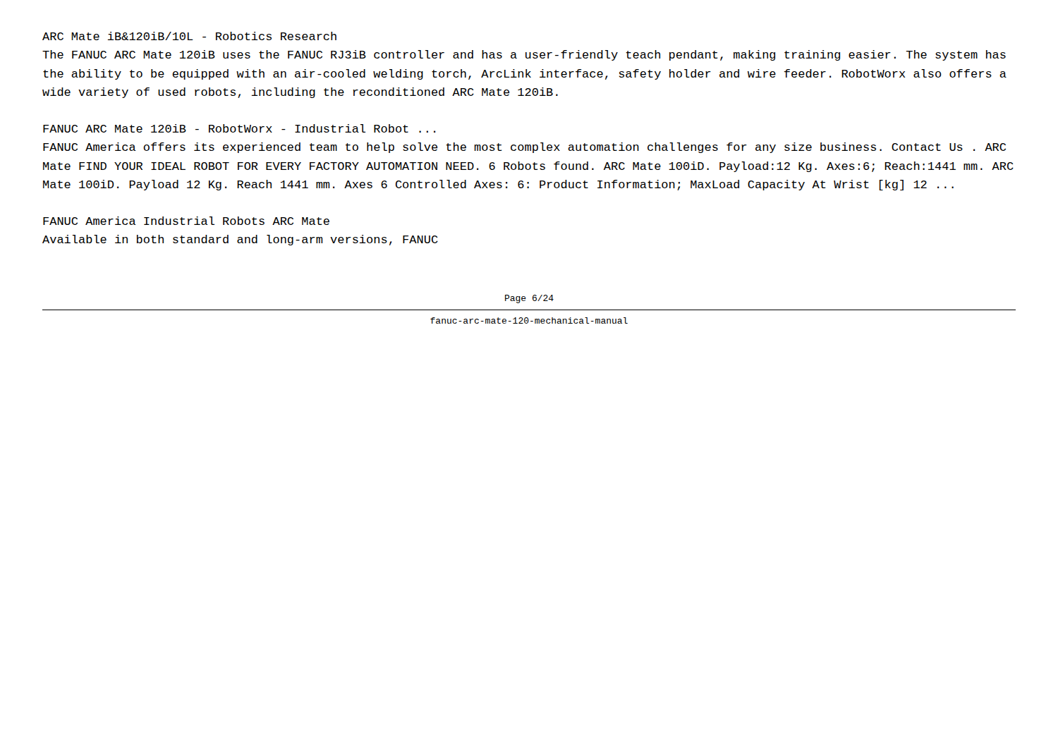ARC Mate iB&120iB/10L - Robotics Research
The FANUC ARC Mate 120iB uses the FANUC RJ3iB controller and has a user-friendly teach pendant, making training easier. The system has the ability to be equipped with an air-cooled welding torch, ArcLink interface, safety holder and wire feeder. RobotWorx also offers a wide variety of used robots, including the reconditioned ARC Mate 120iB.
FANUC ARC Mate 120iB - RobotWorx - Industrial Robot ...
FANUC America offers its experienced team to help solve the most complex automation challenges for any size business. Contact Us . ARC Mate FIND YOUR IDEAL ROBOT FOR EVERY FACTORY AUTOMATION NEED. 6 Robots found. ARC Mate 100iD. Payload:12 Kg. Axes:6; Reach:1441 mm. ARC Mate 100iD. Payload 12 Kg. Reach 1441 mm. Axes 6 Controlled Axes: 6: Product Information; MaxLoad Capacity At Wrist [kg] 12 ...
FANUC America Industrial Robots ARC Mate
Available in both standard and long-arm versions, FANUC
Page 6/24
fanuc-arc-mate-120-mechanical-manual